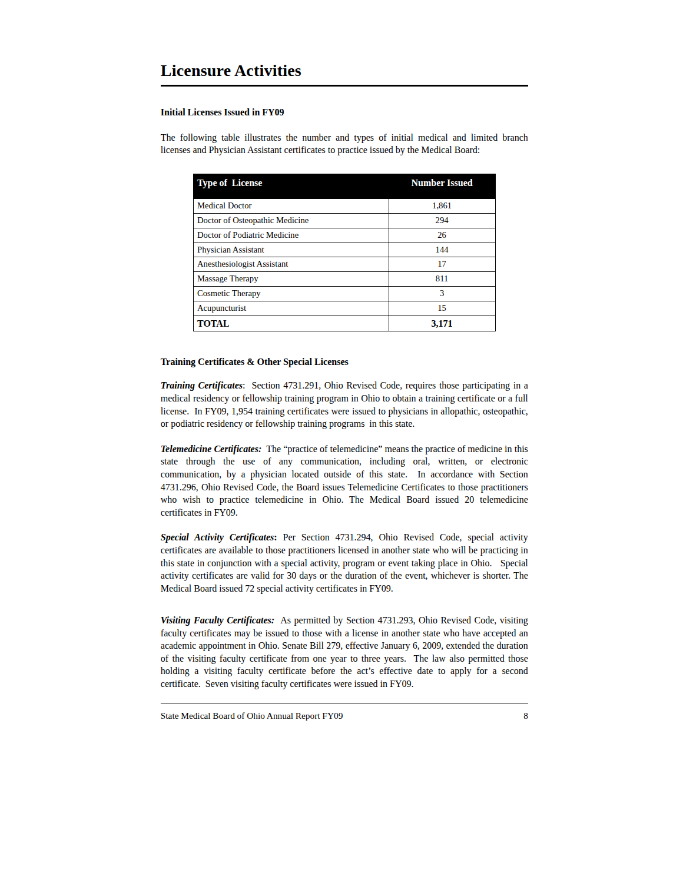Licensure Activities
Initial Licenses Issued in FY09
The following table illustrates the number and types of initial medical and limited branch licenses and Physician Assistant certificates to practice issued by the Medical Board:
| Type of License | Number Issued |
| --- | --- |
| Medical Doctor | 1,861 |
| Doctor of Osteopathic Medicine | 294 |
| Doctor of Podiatric Medicine | 26 |
| Physician Assistant | 144 |
| Anesthesiologist Assistant | 17 |
| Massage Therapy | 811 |
| Cosmetic Therapy | 3 |
| Acupuncturist | 15 |
| TOTAL | 3,171 |
Training Certificates & Other Special Licenses
Training Certificates: Section 4731.291, Ohio Revised Code, requires those participating in a medical residency or fellowship training program in Ohio to obtain a training certificate or a full license. In FY09, 1,954 training certificates were issued to physicians in allopathic, osteopathic, or podiatric residency or fellowship training programs in this state.
Telemedicine Certificates: The “practice of telemedicine” means the practice of medicine in this state through the use of any communication, including oral, written, or electronic communication, by a physician located outside of this state. In accordance with Section 4731.296, Ohio Revised Code, the Board issues Telemedicine Certificates to those practitioners who wish to practice telemedicine in Ohio. The Medical Board issued 20 telemedicine certificates in FY09.
Special Activity Certificates: Per Section 4731.294, Ohio Revised Code, special activity certificates are available to those practitioners licensed in another state who will be practicing in this state in conjunction with a special activity, program or event taking place in Ohio. Special activity certificates are valid for 30 days or the duration of the event, whichever is shorter. The Medical Board issued 72 special activity certificates in FY09.
Visiting Faculty Certificates: As permitted by Section 4731.293, Ohio Revised Code, visiting faculty certificates may be issued to those with a license in another state who have accepted an academic appointment in Ohio. Senate Bill 279, effective January 6, 2009, extended the duration of the visiting faculty certificate from one year to three years. The law also permitted those holding a visiting faculty certificate before the act’s effective date to apply for a second certificate. Seven visiting faculty certificates were issued in FY09.
State Medical Board of Ohio Annual Report FY09 8